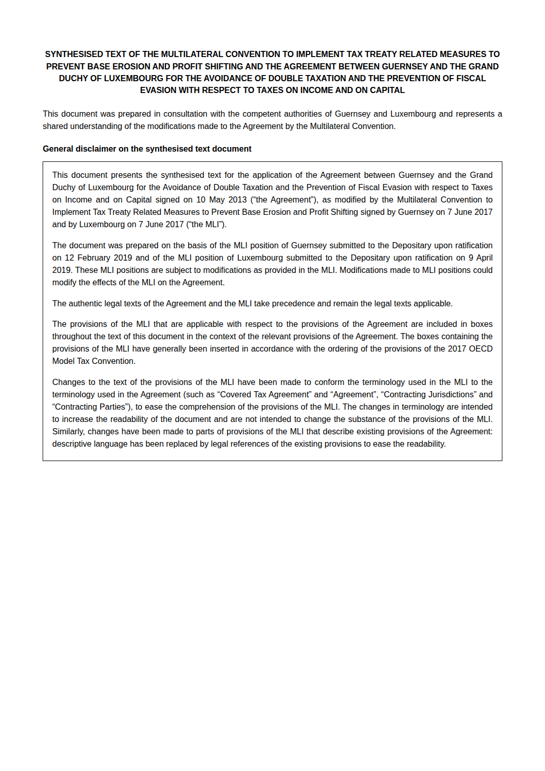Synthesised text of the Multilateral Convention to Implement Tax Treaty Related Measures to Prevent Base Erosion and Profit Shifting and the Agreement between Guernsey and the Grand Duchy of Luxembourg for the Avoidance of Double Taxation and the Prevention of Fiscal Evasion with respect to Taxes on Income and on Capital
This document was prepared in consultation with the competent authorities of Guernsey and Luxembourg and represents a shared understanding of the modifications made to the Agreement by the Multilateral Convention.
General disclaimer on the synthesised text document
This document presents the synthesised text for the application of the Agreement between Guernsey and the Grand Duchy of Luxembourg for the Avoidance of Double Taxation and the Prevention of Fiscal Evasion with respect to Taxes on Income and on Capital signed on 10 May 2013 (“the Agreement”), as modified by the Multilateral Convention to Implement Tax Treaty Related Measures to Prevent Base Erosion and Profit Shifting signed by Guernsey on 7 June 2017 and by Luxembourg on 7 June 2017 (“the MLI”).
The document was prepared on the basis of the MLI position of Guernsey submitted to the Depositary upon ratification on 12 February 2019 and of the MLI position of Luxembourg submitted to the Depositary upon ratification on 9 April 2019. These MLI positions are subject to modifications as provided in the MLI. Modifications made to MLI positions could modify the effects of the MLI on the Agreement.
The authentic legal texts of the Agreement and the MLI take precedence and remain the legal texts applicable.
The provisions of the MLI that are applicable with respect to the provisions of the Agreement are included in boxes throughout the text of this document in the context of the relevant provisions of the Agreement. The boxes containing the provisions of the MLI have generally been inserted in accordance with the ordering of the provisions of the 2017 OECD Model Tax Convention.
Changes to the text of the provisions of the MLI have been made to conform the terminology used in the MLI to the terminology used in the Agreement (such as “Covered Tax Agreement” and “Agreement”, “Contracting Jurisdictions” and “Contracting Parties”), to ease the comprehension of the provisions of the MLI. The changes in terminology are intended to increase the readability of the document and are not intended to change the substance of the provisions of the MLI. Similarly, changes have been made to parts of provisions of the MLI that describe existing provisions of the Agreement: descriptive language has been replaced by legal references of the existing provisions to ease the readability.